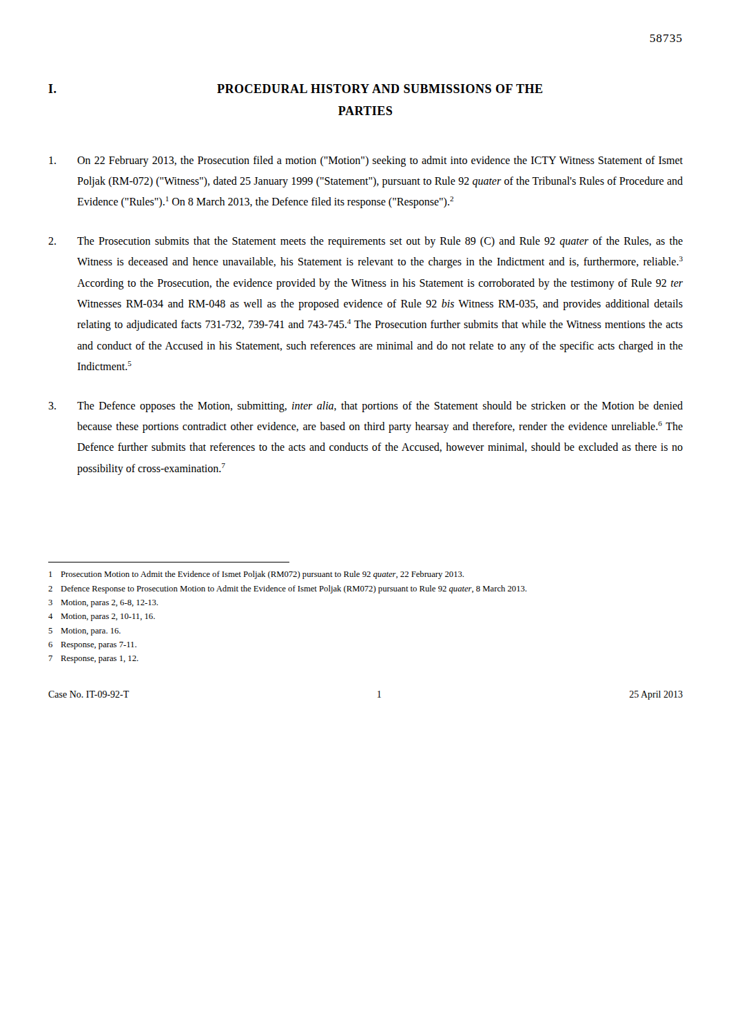58735
I. PROCEDURAL HISTORY AND SUBMISSIONS OF THE
PARTIES
1.
On 22 February 2013, the Prosecution filed a motion ("Motion") seeking to admit into evidence the ICTY Witness Statement of Ismet Poljak (RM-072) ("Witness"), dated 25 January 1999 ("Statement"), pursuant to Rule 92 quater of the Tribunal's Rules of Procedure and Evidence ("Rules").1 On 8 March 2013, the Defence filed its response ("Response").2
2.
The Prosecution submits that the Statement meets the requirements set out by Rule 89 (C) and Rule 92 quater of the Rules, as the Witness is deceased and hence unavailable, his Statement is relevant to the charges in the Indictment and is, furthermore, reliable.3 According to the Prosecution, the evidence provided by the Witness in his Statement is corroborated by the testimony of Rule 92 ter Witnesses RM-034 and RM-048 as well as the proposed evidence of Rule 92 bis Witness RM-035, and provides additional details relating to adjudicated facts 731-732, 739-741 and 743-745.4 The Prosecution further submits that while the Witness mentions the acts and conduct of the Accused in his Statement, such references are minimal and do not relate to any of the specific acts charged in the Indictment.5
3.
The Defence opposes the Motion, submitting, inter alia, that portions of the Statement should be stricken or the Motion be denied because these portions contradict other evidence, are based on third party hearsay and therefore, render the evidence unreliable.6 The Defence further submits that references to the acts and conducts of the Accused, however minimal, should be excluded as there is no possibility of cross-examination.7
1 Prosecution Motion to Admit the Evidence of Ismet Poljak (RM072) pursuant to Rule 92 quater, 22 February 2013.
2 Defence Response to Prosecution Motion to Admit the Evidence of Ismet Poljak (RM072) pursuant to Rule 92 quater, 8 March 2013.
3 Motion, paras 2, 6-8, 12-13.
4 Motion, paras 2, 10-11, 16.
5 Motion, para. 16.
6 Response, paras 7-11.
7 Response, paras 1, 12.
Case No. IT-09-92-T
1
25 April 2013